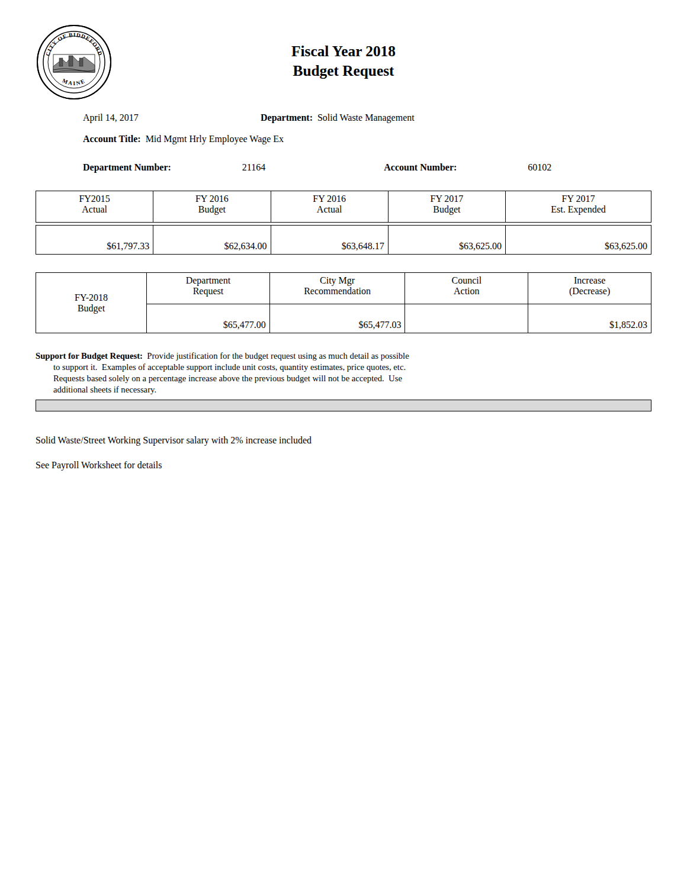CITY OF BIDDEFORD MAINE
Fiscal Year 2018
Budget Request
April 14, 2017 Department: Solid Waste Management
Account Title: Mid Mgmt Hrly Employee Wage Ex
Department Number: 21164 Account Number: 60102
| FY2015 Actual | FY 2016 Budget | FY 2016 Actual | FY 2017 Budget | FY 2017 Est. Expended |
| --- | --- | --- | --- | --- |
| $61,797.33 | $62,634.00 | $63,648.17 | $63,625.00 | $63,625.00 |
| FY-2018 Budget | Department Request | City Mgr Recommendation | Council Action | Increase (Decrease) |
| $65,477.00 | $65,477.03 | | $1,852.03 |
Support for Budget Request: Provide justification for the budget request using as much detail as possible
to support it. Examples of acceptable support include unit costs, quantity estimates, price quotes, etc.
Requests based solely on a percentage increase above the previous budget will not be accepted. Use
additional sheets if necessary.
Solid Waste/Street Working Supervisor salary with 2% increase included
See Payroll Worksheet for details